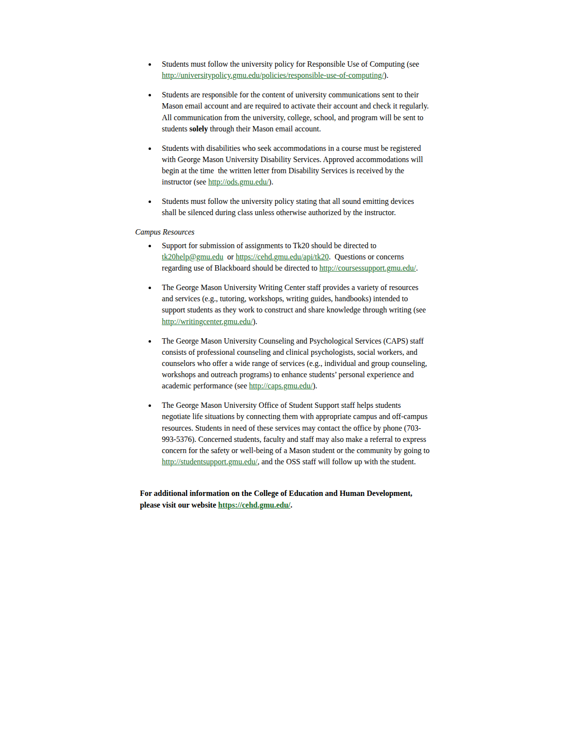Students must follow the university policy for Responsible Use of Computing (see http://universitypolicy.gmu.edu/policies/responsible-use-of-computing/).
Students are responsible for the content of university communications sent to their Mason email account and are required to activate their account and check it regularly. All communication from the university, college, school, and program will be sent to students solely through their Mason email account.
Students with disabilities who seek accommodations in a course must be registered with George Mason University Disability Services. Approved accommodations will begin at the time the written letter from Disability Services is received by the instructor (see http://ods.gmu.edu/).
Students must follow the university policy stating that all sound emitting devices shall be silenced during class unless otherwise authorized by the instructor.
Campus Resources
Support for submission of assignments to Tk20 should be directed to tk20help@gmu.edu or https://cehd.gmu.edu/api/tk20. Questions or concerns regarding use of Blackboard should be directed to http://coursessupport.gmu.edu/.
The George Mason University Writing Center staff provides a variety of resources and services (e.g., tutoring, workshops, writing guides, handbooks) intended to support students as they work to construct and share knowledge through writing (see http://writingcenter.gmu.edu/).
The George Mason University Counseling and Psychological Services (CAPS) staff consists of professional counseling and clinical psychologists, social workers, and counselors who offer a wide range of services (e.g., individual and group counseling, workshops and outreach programs) to enhance students’ personal experience and academic performance (see http://caps.gmu.edu/).
The George Mason University Office of Student Support staff helps students negotiate life situations by connecting them with appropriate campus and off-campus resources. Students in need of these services may contact the office by phone (703-993-5376). Concerned students, faculty and staff may also make a referral to express concern for the safety or well-being of a Mason student or the community by going to http://studentsupport.gmu.edu/, and the OSS staff will follow up with the student.
For additional information on the College of Education and Human Development, please visit our website https://cehd.gmu.edu/.